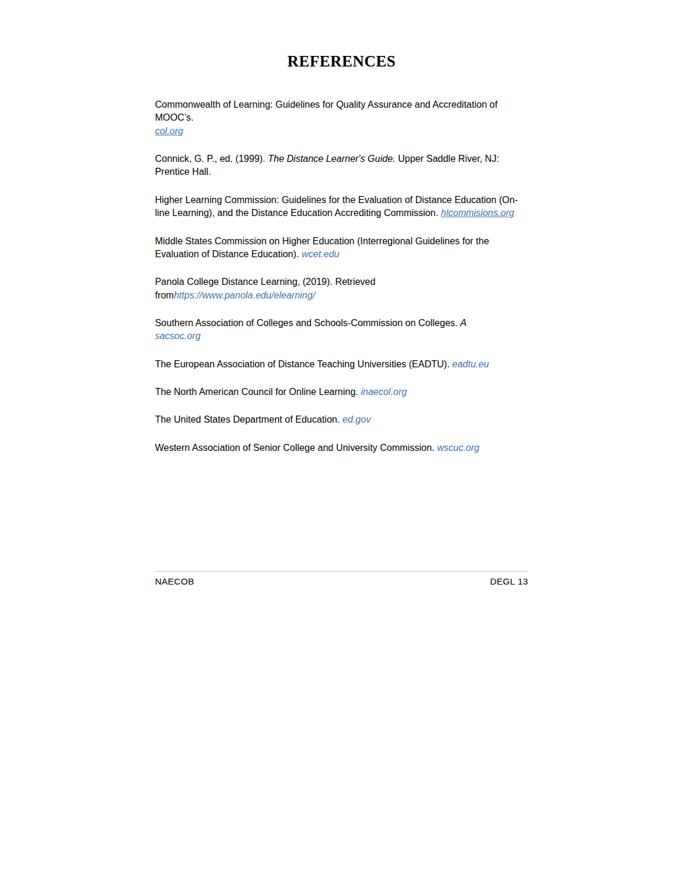REFERENCES
Commonwealth of Learning: Guidelines for Quality Assurance and Accreditation of MOOC’s.
col.org
Connick, G. P., ed. (1999). The Distance Learner's Guide. Upper Saddle River, NJ: Prentice Hall.
Higher Learning Commission: Guidelines for the Evaluation of Distance Education (On-line Learning), and the Distance Education Accrediting Commission. hlcommisions.org
Middle States Commission on Higher Education (Interregional Guidelines for the Evaluation of Distance Education). wcet.edu
Panola College Distance Learning, (2019). Retrieved fromhttps://www.panola.edu/elearning/
Southern Association of Colleges and Schools-Commission on Colleges. A
sacsoc.org
The European Association of Distance Teaching Universities (EADTU). eadtu.eu
The North American Council for Online Learning. inaecol.org
The United States Department of Education. ed.gov
Western Association of Senior College and University Commission. wscuc.org
NAECOB DEGL 13